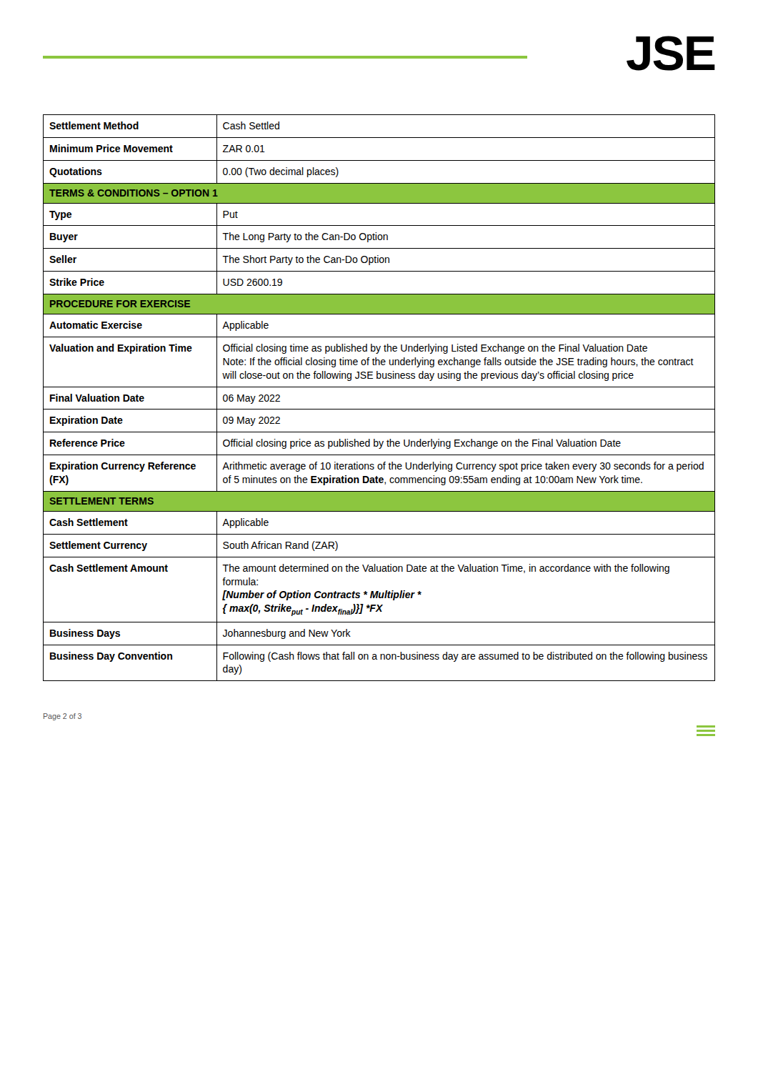JSE
| Settlement Method | Cash Settled |
| Minimum Price Movement | ZAR 0.01 |
| Quotations | 0.00 (Two decimal places) |
| TERMS & CONDITIONS – OPTION 1 |
| Type | Put |
| Buyer | The Long Party to the Can-Do Option |
| Seller | The Short Party to the Can-Do Option |
| Strike Price | USD 2600.19 |
| PROCEDURE FOR EXERCISE |
| Automatic Exercise | Applicable |
| Valuation and Expiration Time | Official closing time as published by the Underlying Listed Exchange on the Final Valuation Date Note: If the official closing time of the underlying exchange falls outside the JSE trading hours, the contract will close-out on the following JSE business day using the previous day’s official closing price |
| Final Valuation Date | 06 May 2022 |
| Expiration Date | 09 May 2022 |
| Reference Price | Official closing price as published by the Underlying Exchange on the Final Valuation Date |
| Expiration Currency Reference (FX) | Arithmetic average of 10 iterations of the Underlying Currency spot price taken every 30 seconds for a period of 5 minutes on the Expiration Date , commencing 09:55am ending at 10:00am New York time. |
| SETTLEMENT TERMS |
| Cash Settlement | Applicable |
| Settlement Currency | South African Rand (ZAR) |
| Cash Settlement Amount | The amount determined on the Valuation Date at the Valuation Time, in accordance with the following formula: [Number of Option Contracts * Multiplier * { max(0, Strike put - Index final )}] *FX |
| Business Days | Johannesburg and New York |
| Business Day Convention | Following (Cash flows that fall on a non-business day are assumed to be distributed on the following business day) |
Page 2 of 3